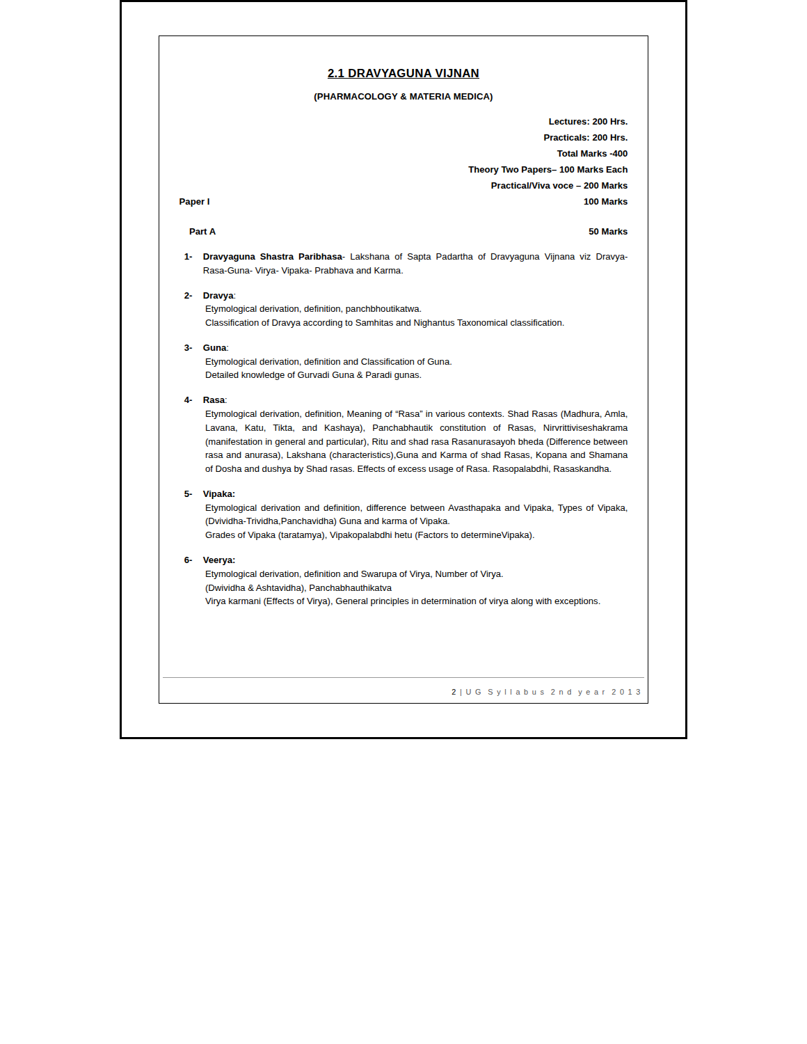2.1 DRAVYAGUNA VIJNAN
(PHARMACOLOGY & MATERIA MEDICA)
Lectures: 200 Hrs.
Practicals: 200 Hrs.
Total Marks -400
Theory Two Papers– 100 Marks Each
Practical/Viva voce – 200 Marks
Paper I 100 Marks
Part A 50 Marks
1- Dravyaguna Shastra Paribhasa- Lakshana of Sapta Padartha of Dravyaguna Vijnana viz Dravya- Rasa-Guna- Virya- Vipaka- Prabhava and Karma.
2- Dravya: Etymological derivation, definition, panchbhoutikatwa. Classification of Dravya according to Samhitas and Nighantus Taxonomical classification.
3- Guna: Etymological derivation, definition and Classification of Guna. Detailed knowledge of Gurvadi Guna & Paradi gunas.
4- Rasa: Etymological derivation, definition, Meaning of “Rasa” in various contexts. Shad Rasas (Madhura, Amla, Lavana, Katu, Tikta, and Kashaya), Panchabhautik constitution of Rasas, Nirvrittiviseshakrama (manifestation in general and particular), Ritu and shad rasa Rasanurasayoh bheda (Difference between rasa and anurasa), Lakshana (characteristics),Guna and Karma of shad Rasas, Kopana and Shamana of Dosha and dushya by Shad rasas. Effects of excess usage of Rasa. Rasopalabdhi, Rasaskandha.
5- Vipaka: Etymological derivation and definition, difference between Avasthapaka and Vipaka, Types of Vipaka, (Dvividha-Trividha,Panchavidha) Guna and karma of Vipaka. Grades of Vipaka (taratamya), Vipakopalabdhi hetu (Factors to determineVipaka).
6- Veerya: Etymological derivation, definition and Swarupa of Virya, Number of Virya. (Dwividha & Ashtavidha), Panchabhauthikatva Virya karmani (Effects of Virya), General principles in determination of virya along with exceptions.
2 | U G S y l l a b u s 2 n d y e a r 2 0 1 3